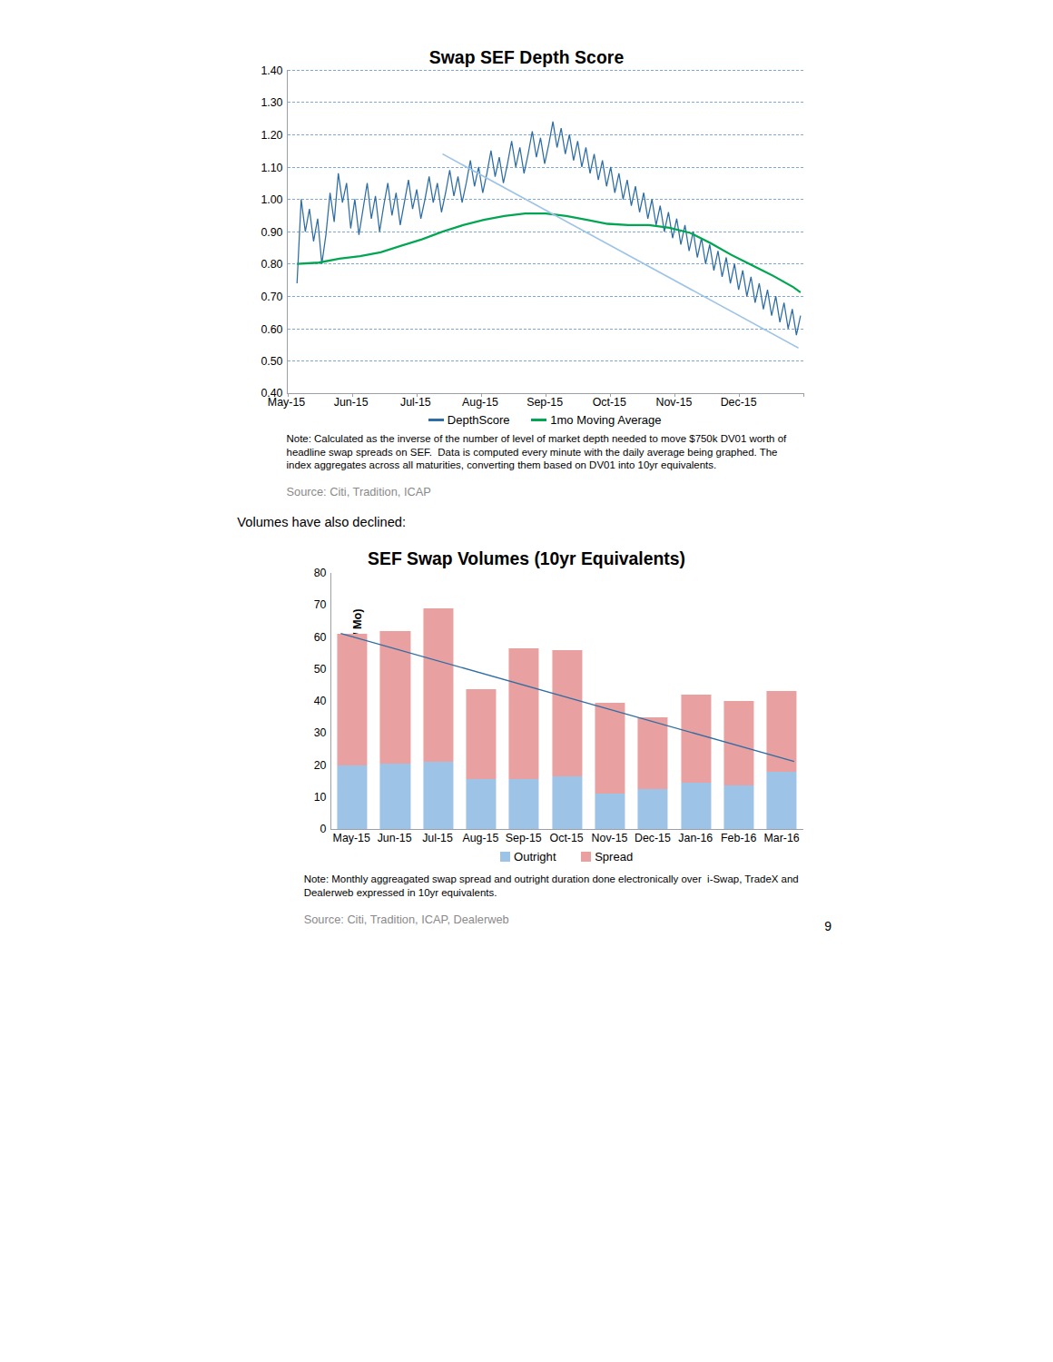Swap SEF Depth Score
1.40
1.30
1.20
1.10
1.00
0.90
0.80
0.70
0.60
0.50
0.40
May-15 Jun-15 Jul-15 Aug-15 Sep-15 Oct-15 Nov-15 Dec-15
DepthScore 1mo Moving Average
Note: Calculated as the inverse of the number of level of market depth needed to move $750k DV01 worth of headline swap spreads on SEF. Data is computed every minute with the daily average being graphed. The index aggregates across all maturities, converting them based on DV01 into 10yr equivalents.
Source: Citi, Tradition, ICAP
Volumes have also declined:
SEF Swap Volumes (10yr Equivalents)
Volume (10Y Equivalents in US Bn / Mo)
80
70
60
50
40
30
20
10
0
May-15 Jun-15 Jul-15 Aug-15 Sep-15 Oct-15 Nov-15 Dec-15 Jan-16 Feb-16 Mar-16
Outright Spread
Note: Monthly aggreagated swap spread and outright duration done electronically over i-Swap, TradeX and Dealerweb expressed in 10yr equivalents.
Source: Citi, Tradition, ICAP, Dealerweb
9